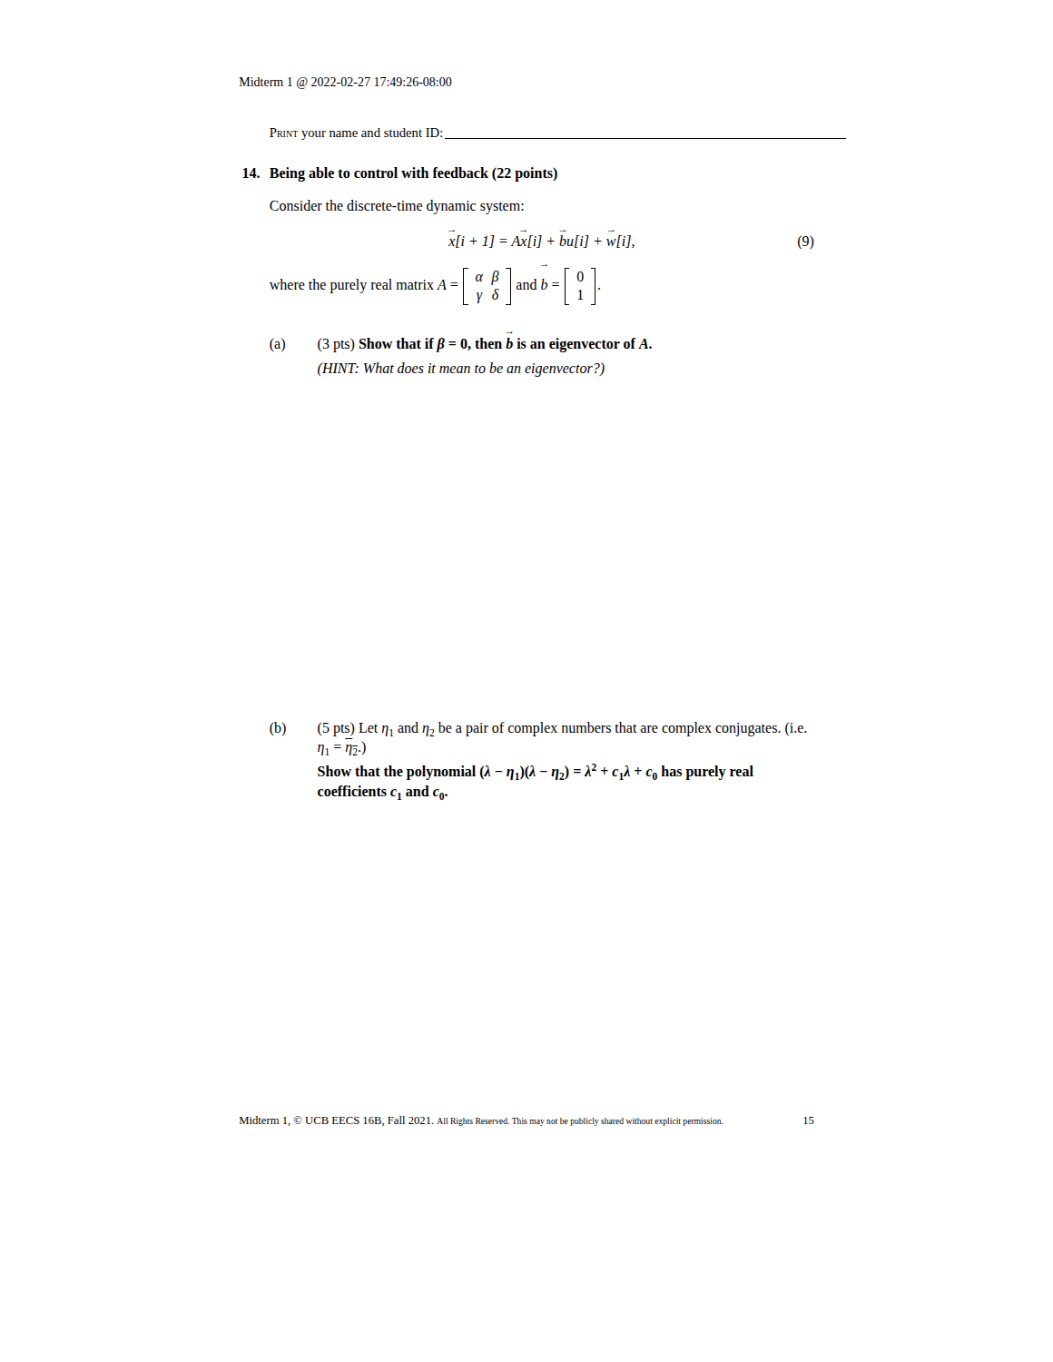Midterm 1 @ 2022-02-27 17:49:26-08:00
Print your name and student ID:
14. Being able to control with feedback (22 points)
Consider the discrete-time dynamic system:
x[i + 1] = Ax[i] + bu[i] + w[i], (9)
where the purely real matrix A =
| α | β |
| γ | δ |
and b =
| 0 |
| 1 |
.
(a) (3 pts) Show that if β = 0, then b is an eigenvector of A.
(HINT: What does it mean to be an eigenvector?)
(b) (5 pts) Let η1 and η2 be a pair of complex numbers that are complex conjugates. (i.e. η1 = η2.)
Show that the polynomial (λ − η1)(λ − η2) = λ2 + c1 λ + c0 has purely real coefficients c1 and c0.
Midterm 1, © UCB EECS 16B, Fall 2021. All Rights Reserved. This may not be publicly shared without explicit permission.
15